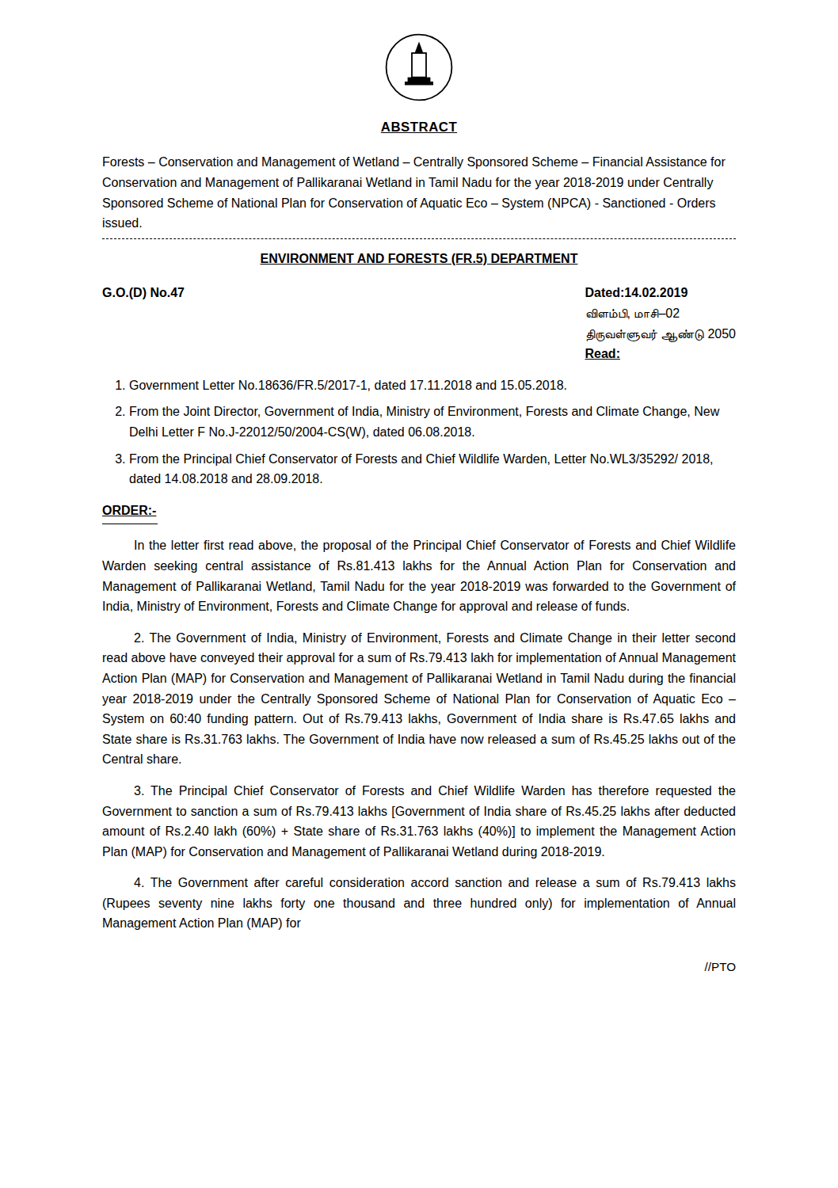ABSTRACT
Forests – Conservation and Management of Wetland – Centrally Sponsored Scheme – Financial Assistance for Conservation and Management of Pallikaranai Wetland in Tamil Nadu for the year 2018-2019 under Centrally Sponsored Scheme of National Plan for Conservation of Aquatic Eco – System (NPCA) - Sanctioned - Orders issued.
ENVIRONMENT AND FORESTS (FR.5) DEPARTMENT
G.O.(D) No.47
Dated:14.02.2019
விளம்பி, மாசி–02
திருவள்ளுவர் ஆண்டு 2050
Read:
Government Letter No.18636/FR.5/2017-1, dated 17.11.2018 and 15.05.2018.
From the Joint Director, Government of India, Ministry of Environment, Forests and Climate Change, New Delhi Letter F No.J-22012/50/2004-CS(W), dated 06.08.2018.
From the Principal Chief Conservator of Forests and Chief Wildlife Warden, Letter No.WL3/35292/ 2018, dated 14.08.2018 and 28.09.2018.
ORDER:-
In the letter first read above, the proposal of the Principal Chief Conservator of Forests and Chief Wildlife Warden seeking central assistance of Rs.81.413 lakhs for the Annual Action Plan for Conservation and Management of Pallikaranai Wetland, Tamil Nadu for the year 2018-2019 was forwarded to the Government of India, Ministry of Environment, Forests and Climate Change for approval and release of funds.
2. The Government of India, Ministry of Environment, Forests and Climate Change in their letter second read above have conveyed their approval for a sum of Rs.79.413 lakh for implementation of Annual Management Action Plan (MAP) for Conservation and Management of Pallikaranai Wetland in Tamil Nadu during the financial year 2018-2019 under the Centrally Sponsored Scheme of National Plan for Conservation of Aquatic Eco – System on 60:40 funding pattern. Out of Rs.79.413 lakhs, Government of India share is Rs.47.65 lakhs and State share is Rs.31.763 lakhs. The Government of India have now released a sum of Rs.45.25 lakhs out of the Central share.
3. The Principal Chief Conservator of Forests and Chief Wildlife Warden has therefore requested the Government to sanction a sum of Rs.79.413 lakhs [Government of India share of Rs.45.25 lakhs after deducted amount of Rs.2.40 lakh (60%) + State share of Rs.31.763 lakhs (40%)] to implement the Management Action Plan (MAP) for Conservation and Management of Pallikaranai Wetland during 2018-2019.
4. The Government after careful consideration accord sanction and release a sum of Rs.79.413 lakhs (Rupees seventy nine lakhs forty one thousand and three hundred only) for implementation of Annual Management Action Plan (MAP) for
//PTO